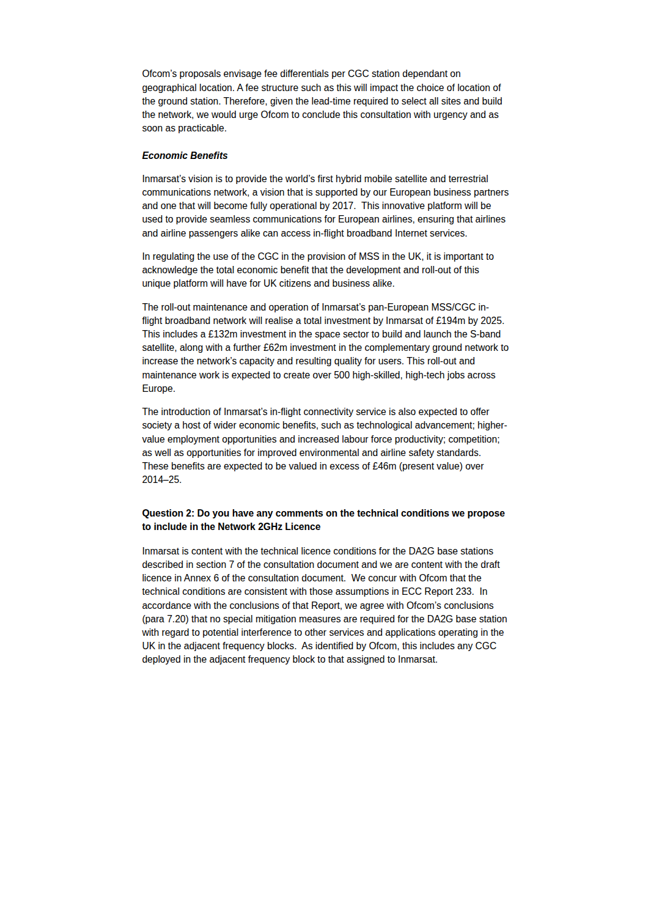Ofcom’s proposals envisage fee differentials per CGC station dependant on geographical location. A fee structure such as this will impact the choice of location of the ground station. Therefore, given the lead-time required to select all sites and build the network, we would urge Ofcom to conclude this consultation with urgency and as soon as practicable.
Economic Benefits
Inmarsat’s vision is to provide the world’s first hybrid mobile satellite and terrestrial communications network, a vision that is supported by our European business partners and one that will become fully operational by 2017. This innovative platform will be used to provide seamless communications for European airlines, ensuring that airlines and airline passengers alike can access in-flight broadband Internet services.
In regulating the use of the CGC in the provision of MSS in the UK, it is important to acknowledge the total economic benefit that the development and roll-out of this unique platform will have for UK citizens and business alike.
The roll-out maintenance and operation of Inmarsat’s pan-European MSS/CGC in-flight broadband network will realise a total investment by Inmarsat of £194m by 2025. This includes a £132m investment in the space sector to build and launch the S-band satellite, along with a further £62m investment in the complementary ground network to increase the network’s capacity and resulting quality for users. This roll-out and maintenance work is expected to create over 500 high-skilled, high-tech jobs across Europe.
The introduction of Inmarsat’s in-flight connectivity service is also expected to offer society a host of wider economic benefits, such as technological advancement; higher-value employment opportunities and increased labour force productivity; competition; as well as opportunities for improved environmental and airline safety standards. These benefits are expected to be valued in excess of £46m (present value) over 2014–25.
Question 2: Do you have any comments on the technical conditions we propose to include in the Network 2GHz Licence
Inmarsat is content with the technical licence conditions for the DA2G base stations described in section 7 of the consultation document and we are content with the draft licence in Annex 6 of the consultation document. We concur with Ofcom that the technical conditions are consistent with those assumptions in ECC Report 233. In accordance with the conclusions of that Report, we agree with Ofcom’s conclusions (para 7.20) that no special mitigation measures are required for the DA2G base station with regard to potential interference to other services and applications operating in the UK in the adjacent frequency blocks. As identified by Ofcom, this includes any CGC deployed in the adjacent frequency block to that assigned to Inmarsat.